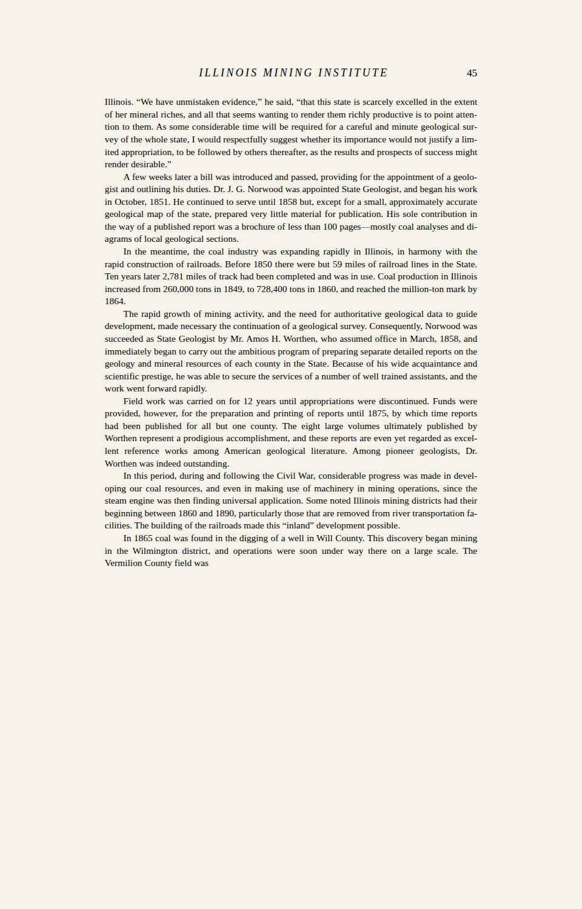ILLINOIS MINING INSTITUTE
45
Illinois. “We have unmistaken evidence,” he said, “that this state is scarcely excelled in the extent of her mineral riches, and all that seems wanting to render them richly productive is to point attention to them. As some considerable time will be required for a careful and minute geological survey of the whole state, I would respectfully suggest whether its importance would not justify a limited appropriation, to be followed by others thereafter, as the results and prospects of success might render desirable.”
A few weeks later a bill was introduced and passed, providing for the appointment of a geologist and outlining his duties. Dr. J. G. Norwood was appointed State Geologist, and began his work in October, 1851. He continued to serve until 1858 but, except for a small, approximately accurate geological map of the state, prepared very little material for publication. His sole contribution in the way of a published report was a brochure of less than 100 pages—mostly coal analyses and diagrams of local geological sections.
In the meantime, the coal industry was expanding rapidly in Illinois, in harmony with the rapid construction of railroads. Before 1850 there were but 59 miles of railroad lines in the State. Ten years later 2,781 miles of track had been completed and was in use. Coal production in Illinois increased from 260,000 tons in 1849, to 728,400 tons in 1860, and reached the million-ton mark by 1864.
The rapid growth of mining activity, and the need for authoritative geological data to guide development, made necessary the continuation of a geological survey. Consequently, Norwood was succeeded as State Geologist by Mr. Amos H. Worthen, who assumed office in March, 1858, and immediately began to carry out the ambitious program of preparing separate detailed reports on the geology and mineral resources of each county in the State. Because of his wide acquaintance and scientific prestige, he was able to secure the services of a number of well trained assistants, and the work went forward rapidly.
Field work was carried on for 12 years until appropriations were discontinued. Funds were provided, however, for the preparation and printing of reports until 1875, by which time reports had been published for all but one county. The eight large volumes ultimately published by Worthen represent a prodigious accomplishment, and these reports are even yet regarded as excellent reference works among American geological literature. Among pioneer geologists, Dr. Worthen was indeed outstanding.
In this period, during and following the Civil War, considerable progress was made in developing our coal resources, and even in making use of machinery in mining operations, since the steam engine was then finding universal application. Some noted Illinois mining districts had their beginning between 1860 and 1890, particularly those that are removed from river transportation facilities. The building of the railroads made this “inland” development possible.
In 1865 coal was found in the digging of a well in Will County. This discovery began mining in the Wilmington district, and operations were soon under way there on a large scale. The Vermilion County field was